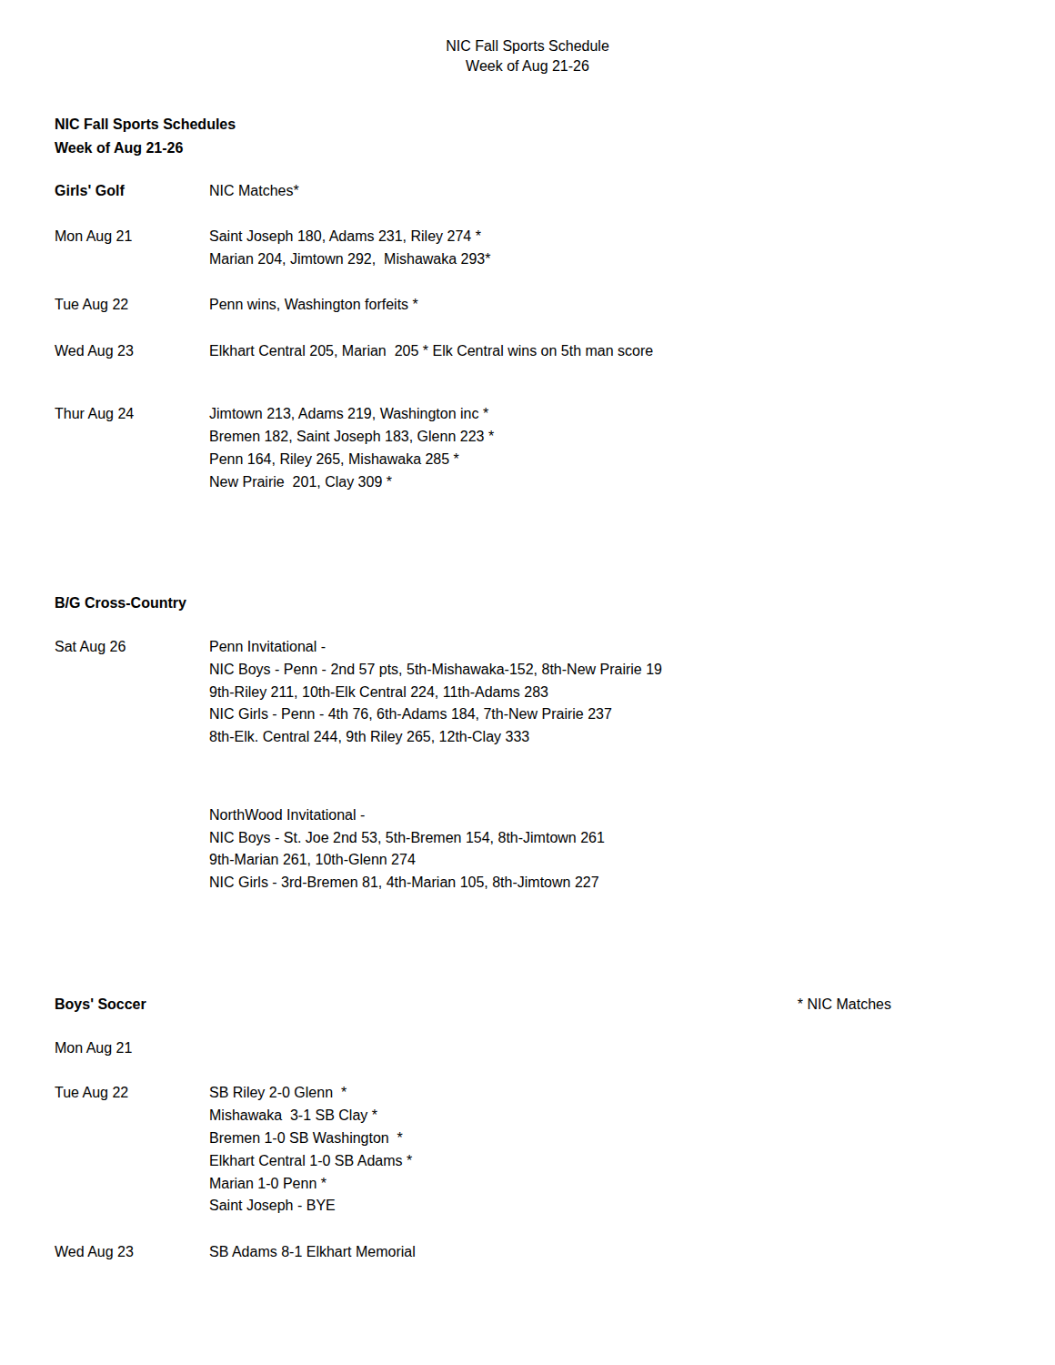NIC Fall Sports Schedule
Week of Aug 21-26
NIC Fall Sports Schedules
Week of Aug 21-26
| Girls' Golf | NIC Matches* |
| Mon Aug 21 | Saint Joseph 180, Adams 231, Riley 274 * Marian 204, Jimtown 292, Mishawaka 293* |
| Tue Aug 22 | Penn wins, Washington forfeits * |
| Wed Aug 23 | Elkhart Central 205, Marian 205 * Elk Central wins on 5th man score |
| Thur Aug 24 | Jimtown 213, Adams 219, Washington inc * Bremen 182, Saint Joseph 183, Glenn 223 * Penn 164, Riley 265, Mishawaka 285 * New Prairie 201, Clay 309 * |
B/G Cross-Country
| Sat Aug 26 | Penn Invitational - NIC Boys - Penn - 2nd 57 pts, 5th-Mishawaka-152, 8th-New Prairie 19 9th-Riley 211, 10th-Elk Central 224, 11th-Adams 283 NIC Girls - Penn - 4th 76, 6th-Adams 184, 7th-New Prairie 237 8th-Elk. Central 244, 9th Riley 265, 12th-Clay 333 |
| | NorthWood Invitational - NIC Boys - St. Joe 2nd 53, 5th-Bremen 154, 8th-Jimtown 261 9th-Marian 261, 10th-Glenn 274 NIC Girls - 3rd-Bremen 81, 4th-Marian 105, 8th-Jimtown 227 |
Boys' Soccer * NIC Matches
| Mon Aug 21 | |
| Tue Aug 22 | SB Riley 2-0 Glenn * Mishawaka 3-1 SB Clay * Bremen 1-0 SB Washington * Elkhart Central 1-0 SB Adams * Marian 1-0 Penn * Saint Joseph - BYE |
| Wed Aug 23 | SB Adams 8-1 Elkhart Memorial |